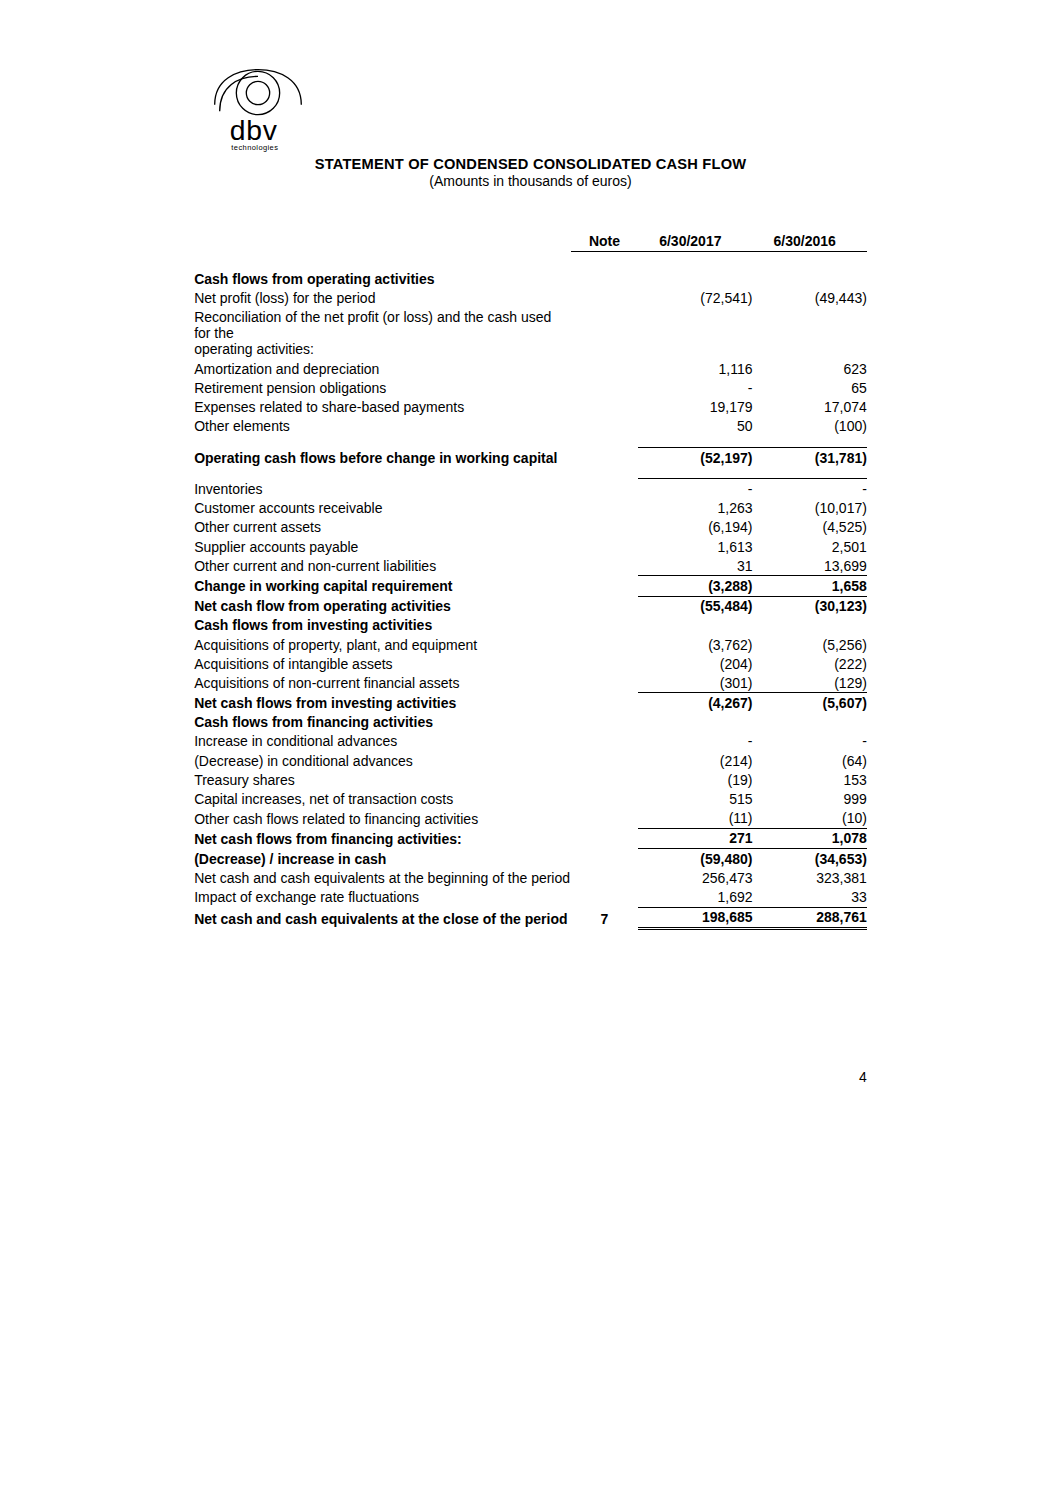dbv technologies
STATEMENT OF CONDENSED CONSOLIDATED CASH FLOW
(Amounts in thousands of euros)
| | Note | 6/30/2017 | 6/30/2016 |
| Cash flows from operating activities | | | |
| Net profit (loss) for the period | | (72,541) | (49,443) |
| Reconciliation of the net profit (or loss) and the cash used for the operating activities: | | | |
| Amortization and depreciation | | 1,116 | 623 |
| Retirement pension obligations | | - | 65 |
| Expenses related to share-based payments | | 19,179 | 17,074 |
| Other elements | | 50 | (100) |
| Operating cash flows before change in working capital | | (52,197) | (31,781) |
| Inventories | | - | - |
| Customer accounts receivable | | 1,263 | (10,017) |
| Other current assets | | (6,194) | (4,525) |
| Supplier accounts payable | | 1,613 | 2,501 |
| Other current and non-current liabilities | | 31 | 13,699 |
| Change in working capital requirement | | (3,288) | 1,658 |
| Net cash flow from operating activities | | (55,484) | (30,123) |
| Cash flows from investing activities | | | |
| Acquisitions of property, plant, and equipment | | (3,762) | (5,256) |
| Acquisitions of intangible assets | | (204) | (222) |
| Acquisitions of non-current financial assets | | (301) | (129) |
| Net cash flows from investing activities | | (4,267) | (5,607) |
| Cash flows from financing activities | | | |
| Increase in conditional advances | | - | - |
| (Decrease) in conditional advances | | (214) | (64) |
| Treasury shares | | (19) | 153 |
| Capital increases, net of transaction costs | | 515 | 999 |
| Other cash flows related to financing activities | | (11) | (10) |
| Net cash flows from financing activities: | | 271 | 1,078 |
| (Decrease) / increase in cash | | (59,480) | (34,653) |
| Net cash and cash equivalents at the beginning of the period | | 256,473 | 323,381 |
| Impact of exchange rate fluctuations | | 1,692 | 33 |
| Net cash and cash equivalents at the close of the period | 7 | 198,685 | 288,761 |
4